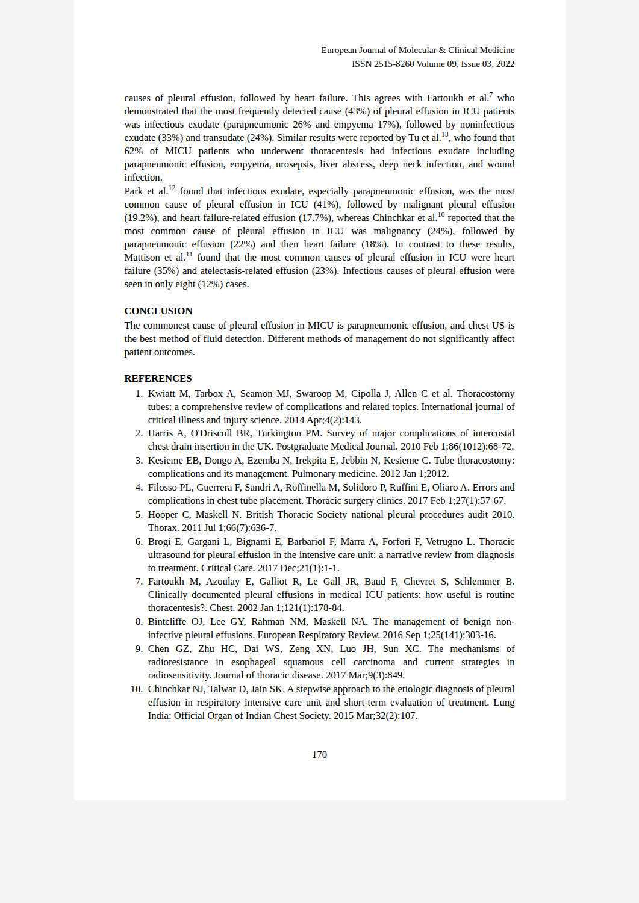European Journal of Molecular & Clinical Medicine ISSN 2515-8260 Volume 09, Issue 03, 2022
causes of pleural effusion, followed by heart failure. This agrees with Fartoukh et al.7 who demonstrated that the most frequently detected cause (43%) of pleural effusion in ICU patients was infectious exudate (parapneumonic 26% and empyema 17%), followed by noninfectious exudate (33%) and transudate (24%). Similar results were reported by Tu et al.13, who found that 62% of MICU patients who underwent thoracentesis had infectious exudate including parapneumonic effusion, empyema, urosepsis, liver abscess, deep neck infection, and wound infection.
Park et al.12 found that infectious exudate, especially parapneumonic effusion, was the most common cause of pleural effusion in ICU (41%), followed by malignant pleural effusion (19.2%), and heart failure-related effusion (17.7%), whereas Chinchkar et al.10 reported that the most common cause of pleural effusion in ICU was malignancy (24%), followed by parapneumonic effusion (22%) and then heart failure (18%). In contrast to these results, Mattison et al.11 found that the most common causes of pleural effusion in ICU were heart failure (35%) and atelectasis-related effusion (23%). Infectious causes of pleural effusion were seen in only eight (12%) cases.
Conclusion
The commonest cause of pleural effusion in MICU is parapneumonic effusion, and chest US is the best method of fluid detection. Different methods of management do not significantly affect patient outcomes.
References
Kwiatt M, Tarbox A, Seamon MJ, Swaroop M, Cipolla J, Allen C et al. Thoracostomy tubes: a comprehensive review of complications and related topics. International journal of critical illness and injury science. 2014 Apr;4(2):143.
Harris A, O'Driscoll BR, Turkington PM. Survey of major complications of intercostal chest drain insertion in the UK. Postgraduate Medical Journal. 2010 Feb 1;86(1012):68-72.
Kesieme EB, Dongo A, Ezemba N, Irekpita E, Jebbin N, Kesieme C. Tube thoracostomy: complications and its management. Pulmonary medicine. 2012 Jan 1;2012.
Filosso PL, Guerrera F, Sandri A, Roffinella M, Solidoro P, Ruffini E, Oliaro A. Errors and complications in chest tube placement. Thoracic surgery clinics. 2017 Feb 1;27(1):57-67.
Hooper C, Maskell N. British Thoracic Society national pleural procedures audit 2010. Thorax. 2011 Jul 1;66(7):636-7.
Brogi E, Gargani L, Bignami E, Barbariol F, Marra A, Forfori F, Vetrugno L. Thoracic ultrasound for pleural effusion in the intensive care unit: a narrative review from diagnosis to treatment. Critical Care. 2017 Dec;21(1):1-1.
Fartoukh M, Azoulay E, Galliot R, Le Gall JR, Baud F, Chevret S, Schlemmer B. Clinically documented pleural effusions in medical ICU patients: how useful is routine thoracentesis?. Chest. 2002 Jan 1;121(1):178-84.
Bintcliffe OJ, Lee GY, Rahman NM, Maskell NA. The management of benign non-infective pleural effusions. European Respiratory Review. 2016 Sep 1;25(141):303-16.
Chen GZ, Zhu HC, Dai WS, Zeng XN, Luo JH, Sun XC. The mechanisms of radioresistance in esophageal squamous cell carcinoma and current strategies in radiosensitivity. Journal of thoracic disease. 2017 Mar;9(3):849.
Chinchkar NJ, Talwar D, Jain SK. A stepwise approach to the etiologic diagnosis of pleural effusion in respiratory intensive care unit and short-term evaluation of treatment. Lung India: Official Organ of Indian Chest Society. 2015 Mar;32(2):107.
170